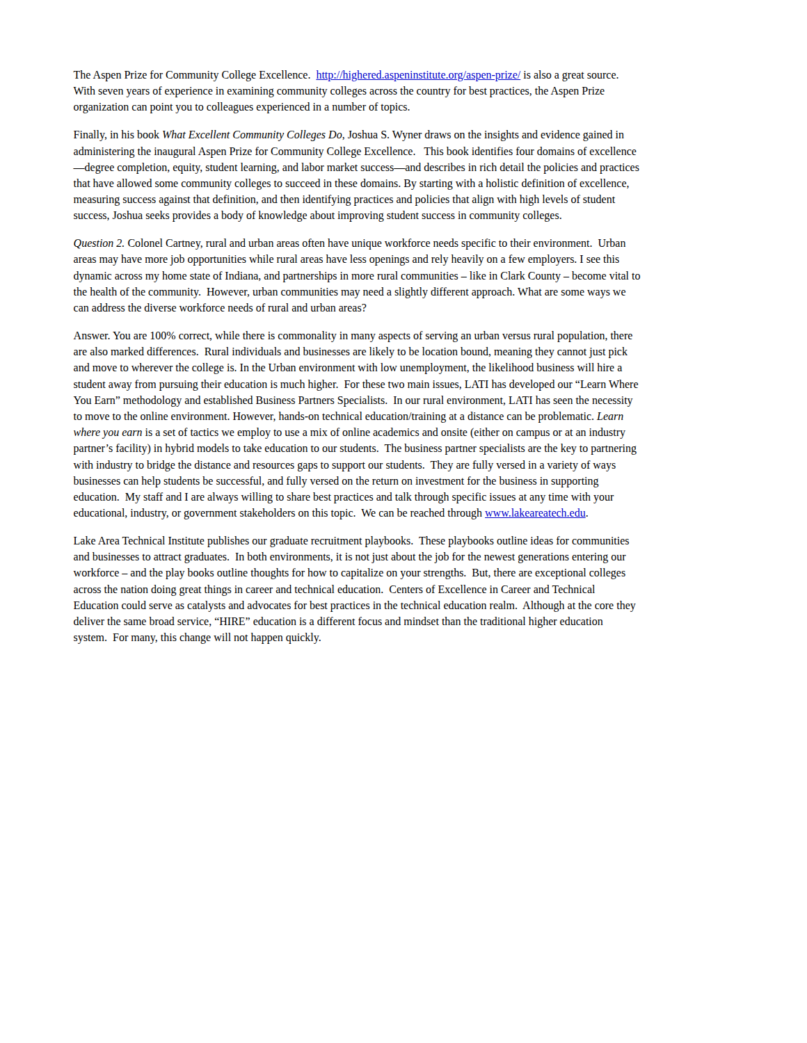The Aspen Prize for Community College Excellence. http://highered.aspeninstitute.org/aspen-prize/ is also a great source. With seven years of experience in examining community colleges across the country for best practices, the Aspen Prize organization can point you to colleagues experienced in a number of topics.
Finally, in his book What Excellent Community Colleges Do, Joshua S. Wyner draws on the insights and evidence gained in administering the inaugural Aspen Prize for Community College Excellence. This book identifies four domains of excellence—degree completion, equity, student learning, and labor market success—and describes in rich detail the policies and practices that have allowed some community colleges to succeed in these domains. By starting with a holistic definition of excellence, measuring success against that definition, and then identifying practices and policies that align with high levels of student success, Joshua seeks provides a body of knowledge about improving student success in community colleges.
Question 2. Colonel Cartney, rural and urban areas often have unique workforce needs specific to their environment. Urban areas may have more job opportunities while rural areas have less openings and rely heavily on a few employers. I see this dynamic across my home state of Indiana, and partnerships in more rural communities – like in Clark County – become vital to the health of the community. However, urban communities may need a slightly different approach. What are some ways we can address the diverse workforce needs of rural and urban areas?
Answer. You are 100% correct, while there is commonality in many aspects of serving an urban versus rural population, there are also marked differences. Rural individuals and businesses are likely to be location bound, meaning they cannot just pick and move to wherever the college is. In the Urban environment with low unemployment, the likelihood business will hire a student away from pursuing their education is much higher. For these two main issues, LATI has developed our “Learn Where You Earn” methodology and established Business Partners Specialists. In our rural environment, LATI has seen the necessity to move to the online environment. However, hands-on technical education/training at a distance can be problematic. Learn where you earn is a set of tactics we employ to use a mix of online academics and onsite (either on campus or at an industry partner’s facility) in hybrid models to take education to our students. The business partner specialists are the key to partnering with industry to bridge the distance and resources gaps to support our students. They are fully versed in a variety of ways businesses can help students be successful, and fully versed on the return on investment for the business in supporting education. My staff and I are always willing to share best practices and talk through specific issues at any time with your educational, industry, or government stakeholders on this topic. We can be reached through www.lakeareatech.edu.
Lake Area Technical Institute publishes our graduate recruitment playbooks. These playbooks outline ideas for communities and businesses to attract graduates. In both environments, it is not just about the job for the newest generations entering our workforce – and the play books outline thoughts for how to capitalize on your strengths. But, there are exceptional colleges across the nation doing great things in career and technical education. Centers of Excellence in Career and Technical Education could serve as catalysts and advocates for best practices in the technical education realm. Although at the core they deliver the same broad service, “HIRE” education is a different focus and mindset than the traditional higher education system. For many, this change will not happen quickly.